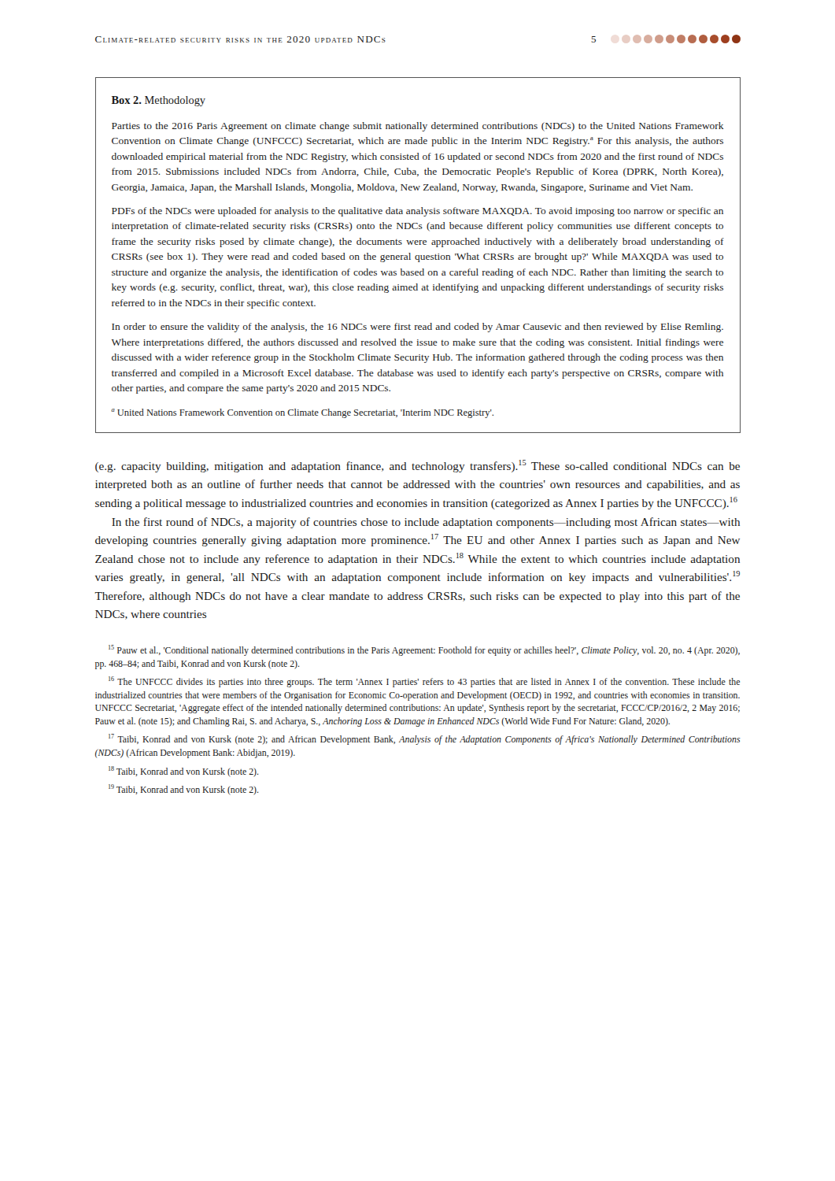Climate-related security risks in the 2020 updated NDCs
5
Box 2. Methodology
Parties to the 2016 Paris Agreement on climate change submit nationally determined contributions (NDCs) to the United Nations Framework Convention on Climate Change (UNFCCC) Secretariat, which are made public in the Interim NDC Registry.a For this analysis, the authors downloaded empirical material from the NDC Registry, which consisted of 16 updated or second NDCs from 2020 and the first round of NDCs from 2015. Submissions included NDCs from Andorra, Chile, Cuba, the Democratic People's Republic of Korea (DPRK, North Korea), Georgia, Jamaica, Japan, the Marshall Islands, Mongolia, Moldova, New Zealand, Norway, Rwanda, Singapore, Suriname and Viet Nam.
PDFs of the NDCs were uploaded for analysis to the qualitative data analysis software MAXQDA. To avoid imposing too narrow or specific an interpretation of climate-related security risks (CRSRs) onto the NDCs (and because different policy communities use different concepts to frame the security risks posed by climate change), the documents were approached inductively with a deliberately broad understanding of CRSRs (see box 1). They were read and coded based on the general question 'What CRSRs are brought up?' While MAXQDA was used to structure and organize the analysis, the identification of codes was based on a careful reading of each NDC. Rather than limiting the search to key words (e.g. security, conflict, threat, war), this close reading aimed at identifying and unpacking different understandings of security risks referred to in the NDCs in their specific context.
In order to ensure the validity of the analysis, the 16 NDCs were first read and coded by Amar Causevic and then reviewed by Elise Remling. Where interpretations differed, the authors discussed and resolved the issue to make sure that the coding was consistent. Initial findings were discussed with a wider reference group in the Stockholm Climate Security Hub. The information gathered through the coding process was then transferred and compiled in a Microsoft Excel database. The database was used to identify each party's perspective on CRSRs, compare with other parties, and compare the same party's 2020 and 2015 NDCs.
a United Nations Framework Convention on Climate Change Secretariat, 'Interim NDC Registry'.
(e.g. capacity building, mitigation and adaptation finance, and technology transfers).15 These so-called conditional NDCs can be interpreted both as an outline of further needs that cannot be addressed with the countries' own resources and capabilities, and as sending a political message to industrialized countries and economies in transition (categorized as Annex I parties by the UNFCCC).16
In the first round of NDCs, a majority of countries chose to include adaptation components—including most African states—with developing countries generally giving adaptation more prominence.17 The EU and other Annex I parties such as Japan and New Zealand chose not to include any reference to adaptation in their NDCs.18 While the extent to which countries include adaptation varies greatly, in general, 'all NDCs with an adaptation component include information on key impacts and vulnerabilities'.19 Therefore, although NDCs do not have a clear mandate to address CRSRs, such risks can be expected to play into this part of the NDCs, where countries
15 Pauw et al., 'Conditional nationally determined contributions in the Paris Agreement: Foothold for equity or achilles heel?', Climate Policy, vol. 20, no. 4 (Apr. 2020), pp. 468–84; and Taibi, Konrad and von Kursk (note 2).
16 The UNFCCC divides its parties into three groups. The term 'Annex I parties' refers to 43 parties that are listed in Annex I of the convention. These include the industrialized countries that were members of the Organisation for Economic Co-operation and Development (OECD) in 1992, and countries with economies in transition. UNFCCC Secretariat, 'Aggregate effect of the intended nationally determined contributions: An update', Synthesis report by the secretariat, FCCC/CP/2016/2, 2 May 2016; Pauw et al. (note 15); and Chamling Rai, S. and Acharya, S., Anchoring Loss & Damage in Enhanced NDCs (World Wide Fund For Nature: Gland, 2020).
17 Taibi, Konrad and von Kursk (note 2); and African Development Bank, Analysis of the Adaptation Components of Africa's Nationally Determined Contributions (NDCs) (African Development Bank: Abidjan, 2019).
18 Taibi, Konrad and von Kursk (note 2).
19 Taibi, Konrad and von Kursk (note 2).